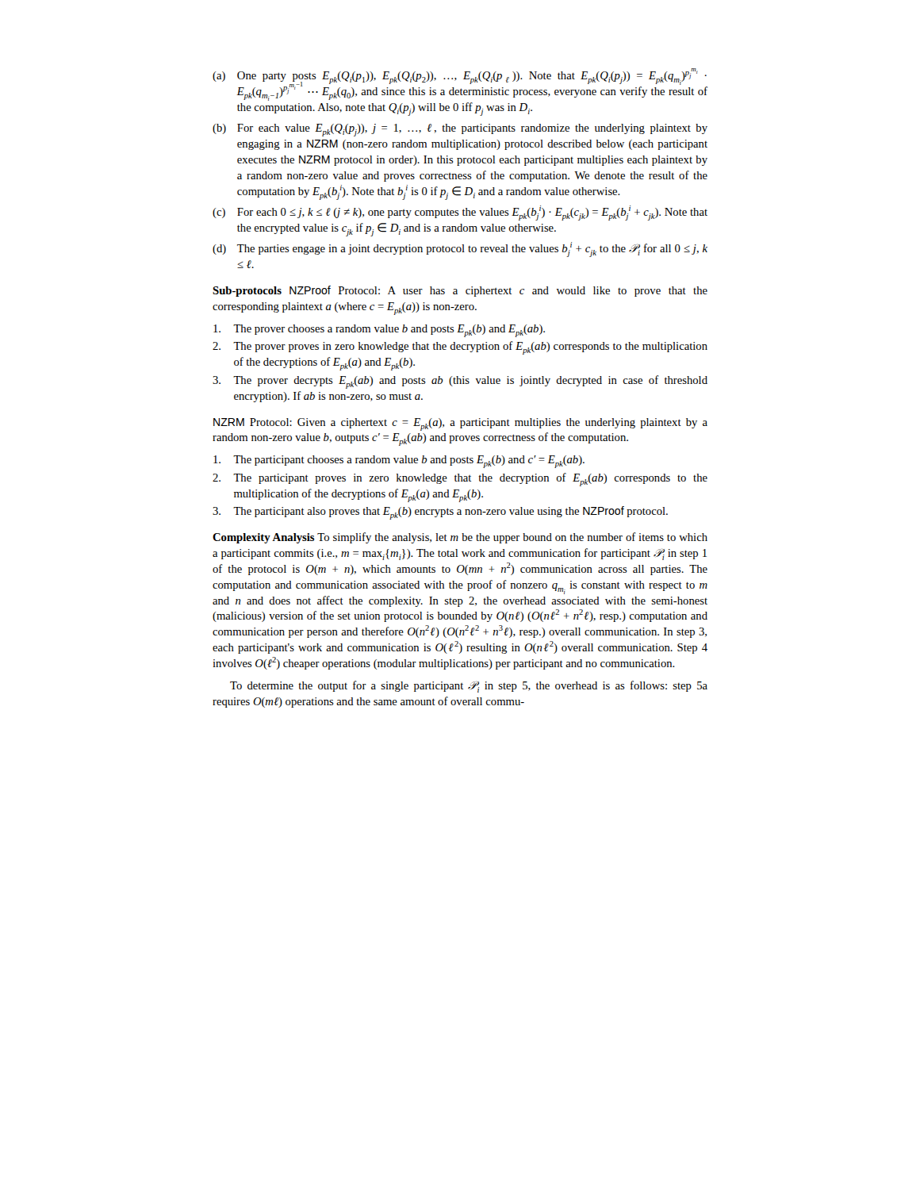(a) One party posts Epk(Qi(p1)), Epk(Qi(p2)), …, Epk(Qi(pℓ)). Note that Epk(Qi(pj)) = Epk(qmi)pjmi · Epk(qmi−1)pjmi−1 ⋯ Epk(q0), and since this is a deterministic process, everyone can verify the result of the computation. Also, note that Qi(pj) will be 0 iff pj was in Di.
(b) For each value Epk(Qi(pj)), j = 1, …, ℓ, the participants randomize the underlying plaintext by engaging in a NZRM (non-zero random multiplication) protocol described below (each participant executes the NZRM protocol in order). In this protocol each participant multiplies each plaintext by a random non-zero value and proves correctness of the computation. We denote the result of the computation by Epk(bji). Note that bji is 0 if pj ∈ Di and a random value otherwise.
(c) For each 0 ≤ j, k ≤ ℓ (j ≠ k), one party computes the values Epk(bji) · Epk(cjk) = Epk(bji + cjk). Note that the encrypted value is cjk if pj ∈ Di and is a random value otherwise.
(d) The parties engage in a joint decryption protocol to reveal the values bji + cjk to the 𝒫i for all 0 ≤ j, k ≤ ℓ.
Sub-protocols NZProof Protocol: A user has a ciphertext c and would like to prove that the corresponding plaintext a (where c = Epk(a)) is non-zero.
1. The prover chooses a random value b and posts Epk(b) and Epk(ab).
2. The prover proves in zero knowledge that the decryption of Epk(ab) corresponds to the multiplication of the decryptions of Epk(a) and Epk(b).
3. The prover decrypts Epk(ab) and posts ab (this value is jointly decrypted in case of threshold encryption). If ab is non-zero, so must a.
NZRM Protocol: Given a ciphertext c = Epk(a), a participant multiplies the underlying plaintext by a random non-zero value b, outputs c′ = Epk(ab) and proves correctness of the computation.
1. The participant chooses a random value b and posts Epk(b) and c′ = Epk(ab).
2. The participant proves in zero knowledge that the decryption of Epk(ab) corresponds to the multiplication of the decryptions of Epk(a) and Epk(b).
3. The participant also proves that Epk(b) encrypts a non-zero value using the NZProof protocol.
Complexity Analysis To simplify the analysis, let m be the upper bound on the number of items to which a participant commits (i.e., m = maxi{mi}). The total work and communication for participant 𝒫i in step 1 of the protocol is O(m + n), which amounts to O(mn + n2) communication across all parties. The computation and communication associated with the proof of nonzero qmi is constant with respect to m and n and does not affect the complexity. In step 2, the overhead associated with the semi-honest (malicious) version of the set union protocol is bounded by O(nℓ) (O(nℓ2 + n2ℓ), resp.) computation and communication per person and therefore O(n2ℓ) (O(n2ℓ2 + n3ℓ), resp.) overall communication. In step 3, each participant's work and communication is O(ℓ2) resulting in O(nℓ2) overall communication. Step 4 involves O(ℓ2) cheaper operations (modular multiplications) per participant and no communication.
To determine the output for a single participant 𝒫i in step 5, the overhead is as follows: step 5a requires O(mℓ) operations and the same amount of overall commu-